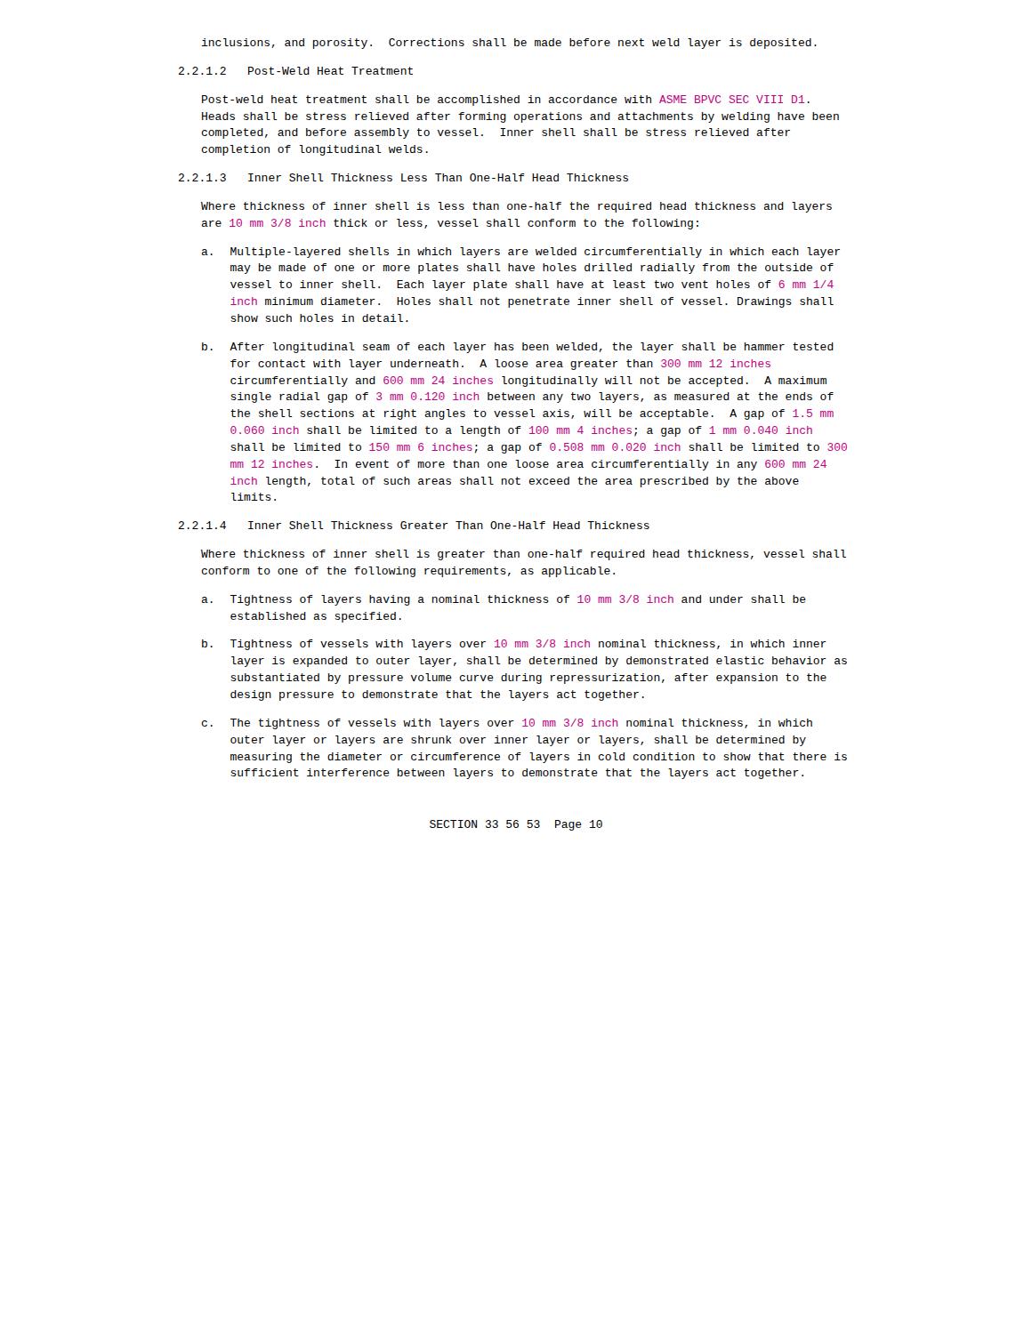inclusions, and porosity. Corrections shall be made before next weld layer is deposited.
2.2.1.2 Post-Weld Heat Treatment
Post-weld heat treatment shall be accomplished in accordance with ASME BPVC SEC VIII D1. Heads shall be stress relieved after forming operations and attachments by welding have been completed, and before assembly to vessel. Inner shell shall be stress relieved after completion of longitudinal welds.
2.2.1.3 Inner Shell Thickness Less Than One-Half Head Thickness
Where thickness of inner shell is less than one-half the required head thickness and layers are 10 mm 3/8 inch thick or less, vessel shall conform to the following:
a.
Multiple-layered shells in which layers are welded circumferentially in which each layer may be made of one or more plates shall have holes drilled radially from the outside of vessel to inner shell. Each layer plate shall have at least two vent holes of 6 mm 1/4 inch minimum diameter. Holes shall not penetrate inner shell of vessel. Drawings shall show such holes in detail.
b.
After longitudinal seam of each layer has been welded, the layer shall be hammer tested for contact with layer underneath. A loose area greater than 300 mm 12 inches circumferentially and 600 mm 24 inches longitudinally will not be accepted. A maximum single radial gap of 3 mm 0.120 inch between any two layers, as measured at the ends of the shell sections at right angles to vessel axis, will be acceptable. A gap of 1.5 mm 0.060 inch shall be limited to a length of 100 mm 4 inches; a gap of 1 mm 0.040 inch shall be limited to 150 mm 6 inches; a gap of 0.508 mm 0.020 inch shall be limited to 300 mm 12 inches. In event of more than one loose area circumferentially in any 600 mm 24 inch length, total of such areas shall not exceed the area prescribed by the above limits.
2.2.1.4 Inner Shell Thickness Greater Than One-Half Head Thickness
Where thickness of inner shell is greater than one-half required head thickness, vessel shall conform to one of the following requirements, as applicable.
a.
Tightness of layers having a nominal thickness of 10 mm 3/8 inch and under shall be established as specified.
b.
Tightness of vessels with layers over 10 mm 3/8 inch nominal thickness, in which inner layer is expanded to outer layer, shall be determined by demonstrated elastic behavior as substantiated by pressure volume curve during repressurization, after expansion to the design pressure to demonstrate that the layers act together.
c.
The tightness of vessels with layers over 10 mm 3/8 inch nominal thickness, in which outer layer or layers are shrunk over inner layer or layers, shall be determined by measuring the diameter or circumference of layers in cold condition to show that there is sufficient interference between layers to demonstrate that the layers act together.
SECTION 33 56 53 Page 10